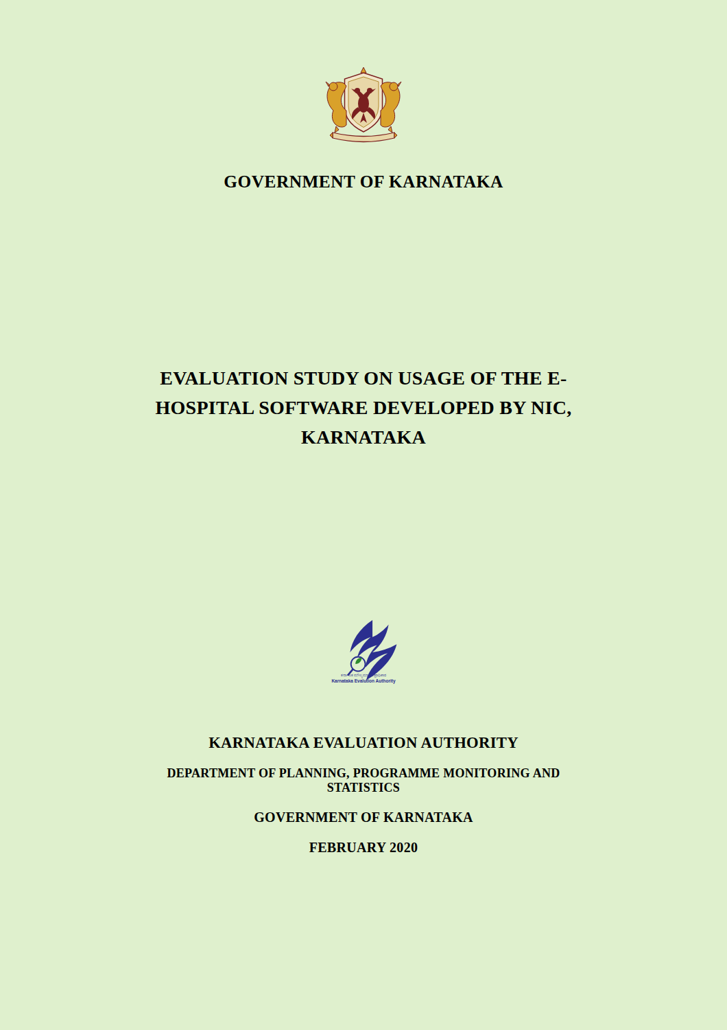Government of Karnataka
Evaluation Study on Usage of the e-Hospital Software Developed by NIC, Karnataka
ಕರ್ನಾಟಕ ಮೌಲ್ಯಮಾಪನ ಪ್ರಾಧಿಕಾರ Karnataka Evalution Authority
Karnataka Evaluation Authority
Department of Planning, Programme Monitoring and Statistics
Government of Karnataka
February 2020